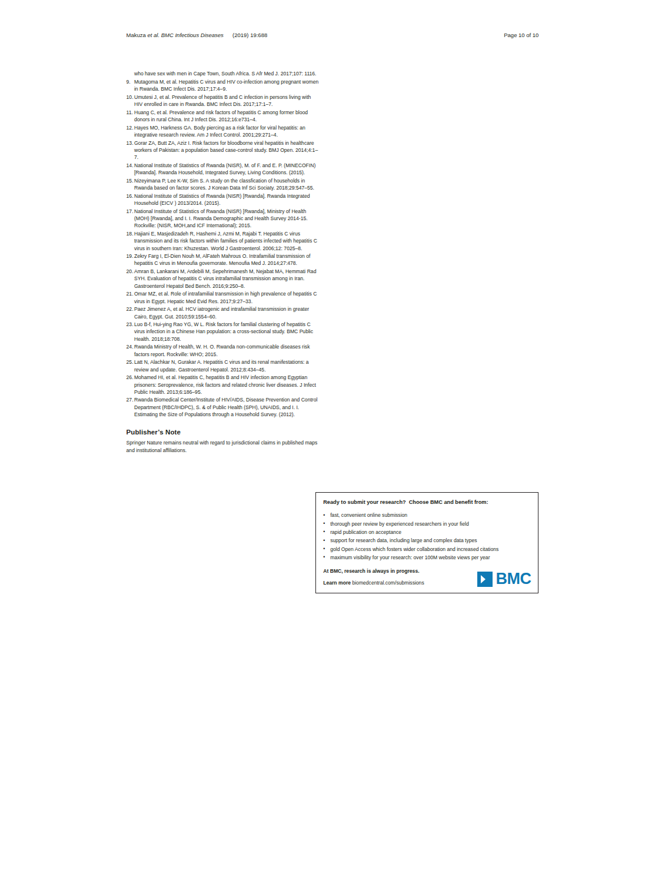Makuza et al. BMC Infectious Diseases(2019) 19:688
Page 10 of 10
who have sex with men in Cape Town, South Africa. S Afr Med J. 2017;107: 1116.
9. Mutagoma M, et al. Hepatitis C virus and HIV co-infection among pregnant women in Rwanda. BMC Infect Dis. 2017;17:4–9.
10. Umutesi J, et al. Prevalence of hepatitis B and C infection in persons living with HIV enrolled in care in Rwanda. BMC Infect Dis. 2017;17:1–7.
11. Huang C, et al. Prevalence and risk factors of hepatitis C among former blood donors in rural China. Int J Infect Dis. 2012;16:e731–4.
12. Hayes MO, Harkness GA. Body piercing as a risk factor for viral hepatitis: an integrative research review. Am J Infect Control. 2001;29:271–4.
13. Gorar ZA, Butt ZA, Aziz I. Risk factors for bloodborne viral hepatitis in healthcare workers of Pakistan: a population based case-control study. BMJ Open. 2014;4:1–7.
14. National Institute of Statistics of Rwanda (NISR), M. of F. and E. P. (MINECOFIN) [Rwanda]. Rwanda Household, Integrated Survey, Living Conditions. (2015).
15. Nizeyimana P, Lee K-W, Sim S. A study on the classfication of households in Rwanda based on factor scores. J Korean Data Inf Sci Sociaty. 2018;29:547–55.
16. National Institute of Statistics of Rwanda (NISR) [Rwanda]. Rwanda Integrated Household (EICV ) 2013/2014. (2015).
17. National Institute of Statistics of Rwanda (NISR) [Rwanda], Ministry of Health (MOH) [Rwanda], and I. I. Rwanda Demographic and Health Survey 2014-15. Rockville: (NISR, MOH,and ICF International); 2015.
18. Hajiani E, Masjedizadeh R, Hashemi J, Azmi M, Rajabi T. Hepatitis C virus transmission and its risk factors within families of patients infected with hepatitis C virus in southern Iran: Khuzestan. World J Gastroenterol. 2006;12: 7025–8.
19. Zekry Farg I, El-Dien Nouh M, AlFateh Mahrous O. Intrafamilial transmission of hepatitis C virus in Menoufia governorate. Menoufia Med J. 2014;27:478.
20. Amran B, Lankarani M, Ardebili M, Sepehrimanesh M, Nejabat MA, Hemmati Rad SYH. Evaluation of hepatitis C virus intrafamilial transmission among in Iran. Gastroenterol Hepatol Bed Bench. 2016;9:250–8.
21. Omar MZ, et al. Role of intrafamilial transmission in high prevalence of hepatitis C virus in Egypt. Hepatic Med Evid Res. 2017;9:27–33.
22. Paez Jimenez A, et al. HCV iatrogenic and intrafamilial transmission in greater Cairo, Egypt. Gut. 2010;59:1554–60.
23. Luo B-f, Hui-ying Rao YG, W L. Risk factors for familial clustering of hepatitis C virus infection in a Chinese Han population: a cross-sectional study. BMC Public Health. 2018;18:708.
24. Rwanda Ministry of Health, W. H. O. Rwanda non-communicable diseases risk factors report. Rockville: WHO; 2015.
25. Latt N, Alachkar N, Gurakar A. Hepatitis C virus and its renal manifestations: a review and update. Gastroenterol Hepatol. 2012;8:434–45.
26. Mohamed HI, et al. Hepatitis C, hepatitis B and HIV infection among Egyptian prisoners: Seroprevalence, risk factors and related chronic liver diseases. J Infect Public Health. 2013;6:186–95.
27. Rwanda Biomedical Center/Institute of HIV/AIDS, Disease Prevention and Control Department (RBC/IHDPC), S. & of Public Health (SPH), UNAIDS, and I. I. Estimating the Size of Populations through a Household Survey. (2012).
Publisher’s Note
Springer Nature remains neutral with regard to jurisdictional claims in published maps and institutional affiliations.
Ready to submit your research? Choose BMC and benefit from:
fast, convenient online submission
thorough peer review by experienced researchers in your field
rapid publication on acceptance
support for research data, including large and complex data types
gold Open Access which fosters wider collaboration and increased citations
maximum visibility for your research: over 100M website views per year
At BMC, research is always in progress. Learn more biomedcentral.com/submissions
BMC